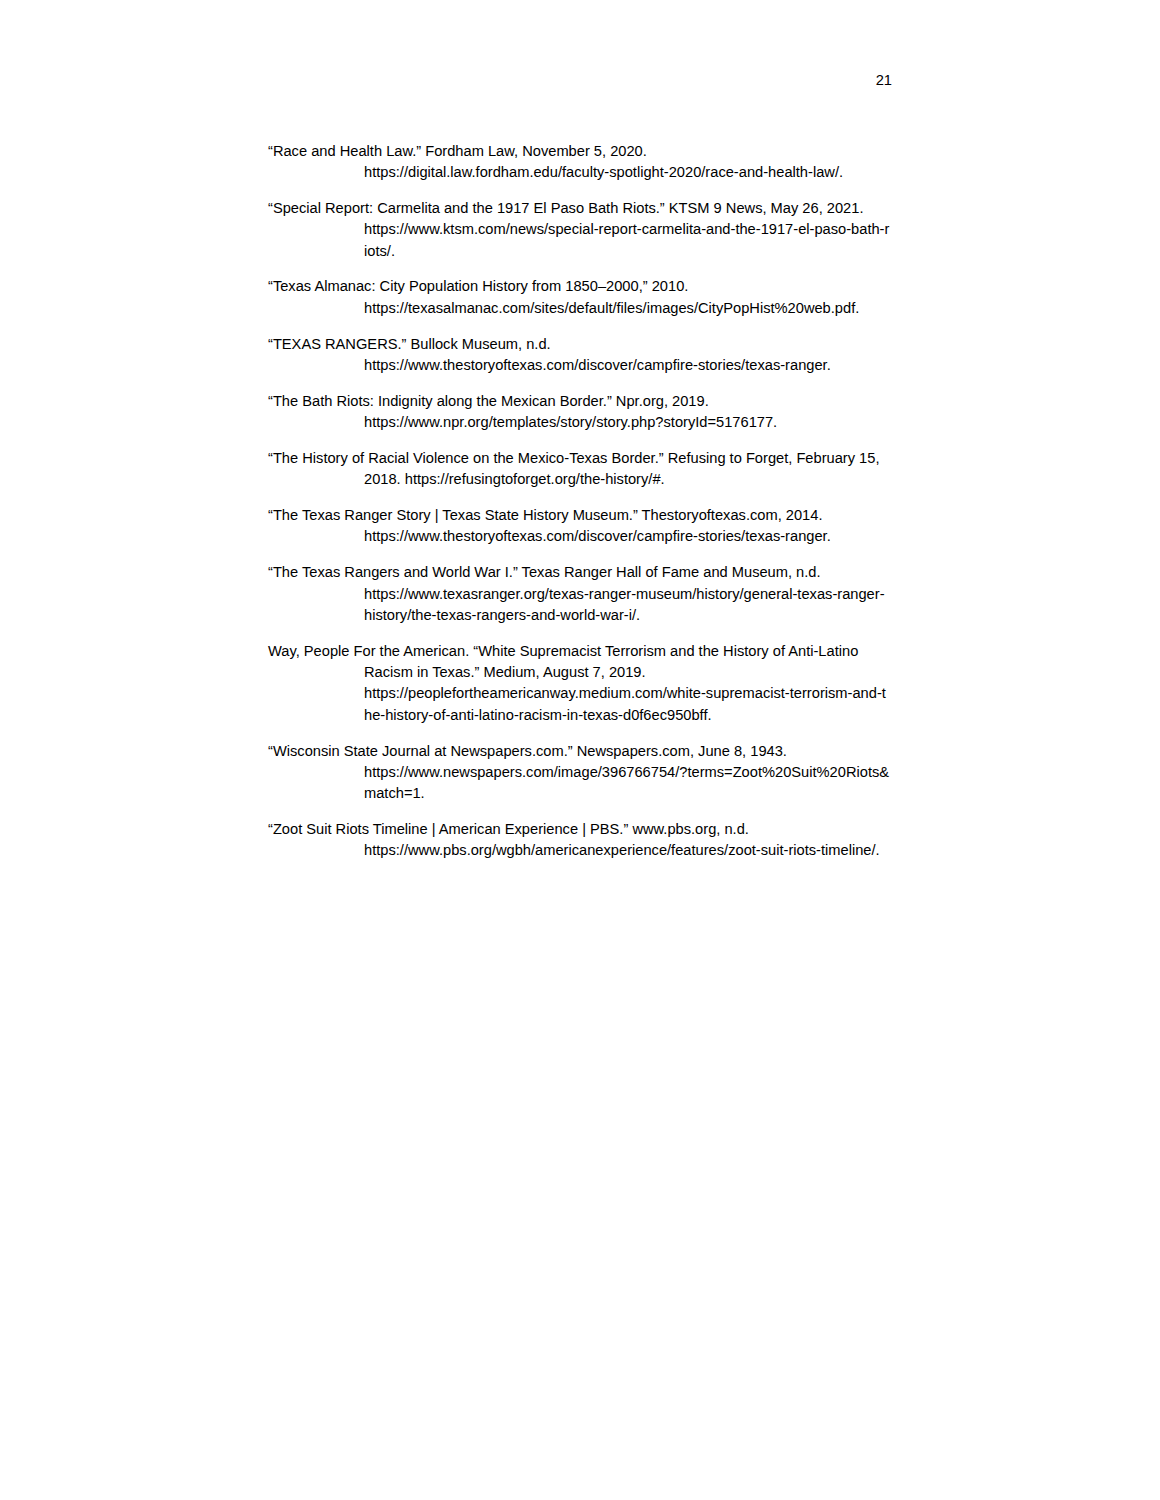21
“Race and Health Law.” Fordham Law, November 5, 2020. https://digital.law.fordham.edu/faculty-spotlight-2020/race-and-health-law/.
“Special Report: Carmelita and the 1917 El Paso Bath Riots.” KTSM 9 News, May 26, 2021. https://www.ktsm.com/news/special-report-carmelita-and-the-1917-el-paso-bath-riots/.
“Texas Almanac: City Population History from 1850–2000,” 2010. https://texasalmanac.com/sites/default/files/images/CityPopHist%20web.pdf.
“TEXAS RANGERS.” Bullock Museum, n.d. https://www.thestoryoftexas.com/discover/campfire-stories/texas-ranger.
“The Bath Riots: Indignity along the Mexican Border.” Npr.org, 2019. https://www.npr.org/templates/story/story.php?storyId=5176177.
“The History of Racial Violence on the Mexico-Texas Border.” Refusing to Forget, February 15, 2018. https://refusingtoforget.org/the-history/#.
“The Texas Ranger Story | Texas State History Museum.” Thestoryoftexas.com, 2014. https://www.thestoryoftexas.com/discover/campfire-stories/texas-ranger.
“The Texas Rangers and World War I.” Texas Ranger Hall of Fame and Museum, n.d. https://www.texasranger.org/texas-ranger-museum/history/general-texas-ranger-history/the-texas-rangers-and-world-war-i/.
Way, People For the American. “White Supremacist Terrorism and the History of Anti-Latino Racism in Texas.” Medium, August 7, 2019. https://peoplefortheamericanway.medium.com/white-supremacist-terrorism-and-the-history-of-anti-latino-racism-in-texas-d0f6ec950bff.
“Wisconsin State Journal at Newspapers.com.” Newspapers.com, June 8, 1943. https://www.newspapers.com/image/396766754/?terms=Zoot%20Suit%20Riots&match=1.
“Zoot Suit Riots Timeline | American Experience | PBS.” www.pbs.org, n.d. https://www.pbs.org/wgbh/americanexperience/features/zoot-suit-riots-timeline/.